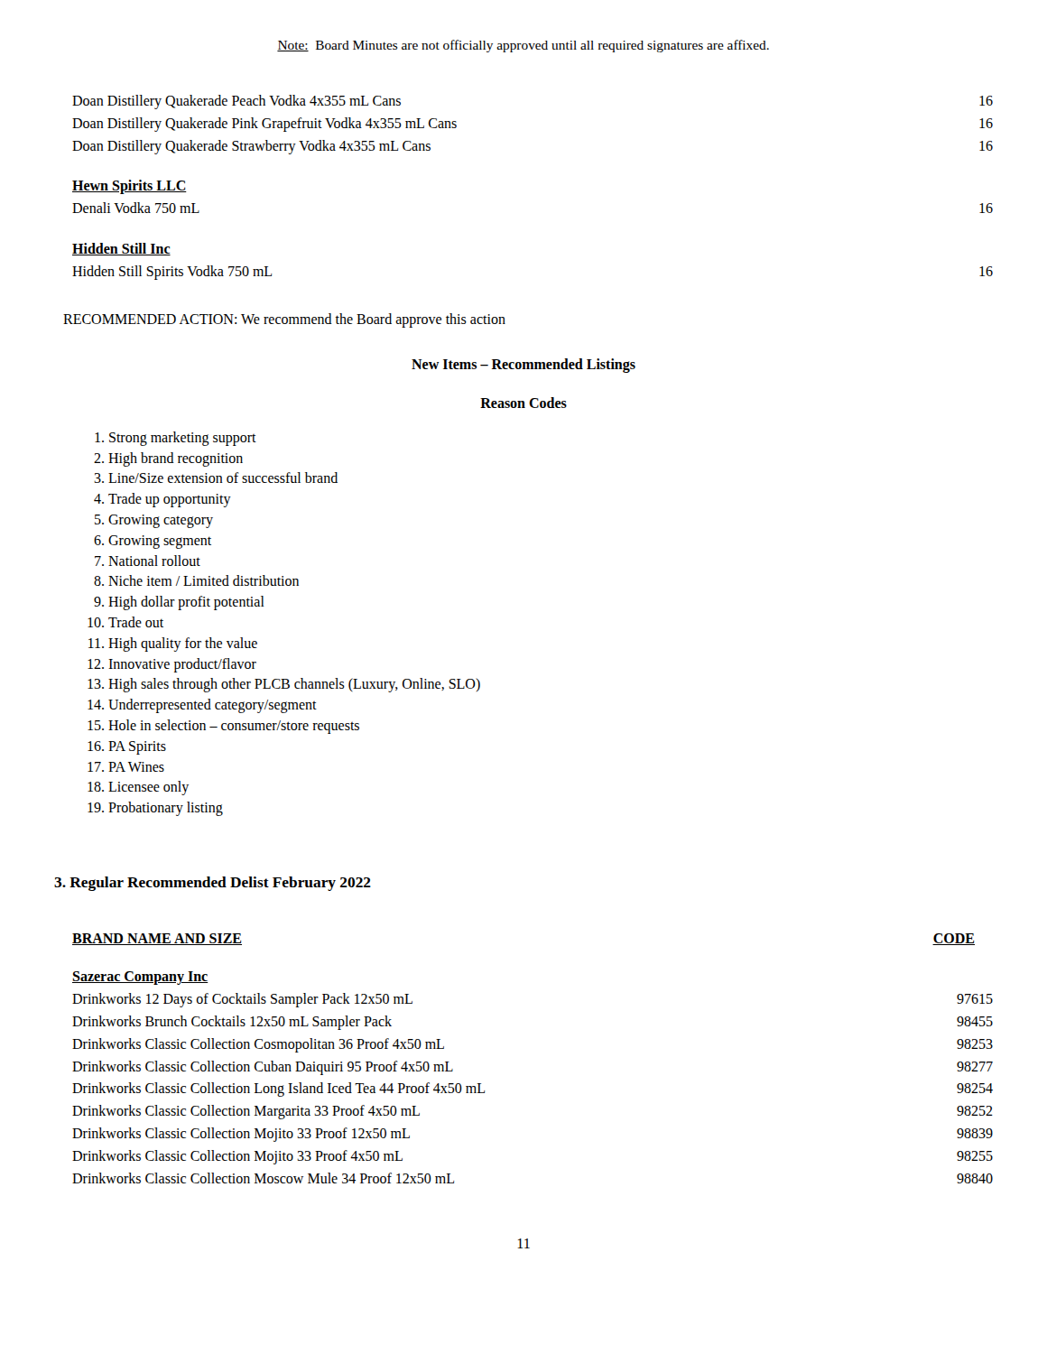Note: Board Minutes are not officially approved until all required signatures are affixed.
| Doan Distillery Quakerade Peach Vodka 4x355 mL Cans | 16 |
| Doan Distillery Quakerade Pink Grapefruit Vodka 4x355 mL Cans | 16 |
| Doan Distillery Quakerade Strawberry Vodka 4x355 mL Cans | 16 |
Hewn Spirits LLC
| Denali Vodka 750 mL | 16 |
Hidden Still Inc
| Hidden Still Spirits Vodka 750 mL | 16 |
RECOMMENDED ACTION: We recommend the Board approve this action
New Items – Recommended Listings
Reason Codes
Strong marketing support
High brand recognition
Line/Size extension of successful brand
Trade up opportunity
Growing category
Growing segment
National rollout
Niche item / Limited distribution
High dollar profit potential
Trade out
High quality for the value
Innovative product/flavor
High sales through other PLCB channels (Luxury, Online, SLO)
Underrepresented category/segment
Hole in selection – consumer/store requests
PA Spirits
PA Wines
Licensee only
Probationary listing
3. Regular Recommended Delist February 2022
BRAND NAME AND SIZE CODE
Sazerac Company Inc
| Drinkworks 12 Days of Cocktails Sampler Pack 12x50 mL | 97615 |
| Drinkworks Brunch Cocktails 12x50 mL Sampler Pack | 98455 |
| Drinkworks Classic Collection Cosmopolitan 36 Proof 4x50 mL | 98253 |
| Drinkworks Classic Collection Cuban Daiquiri 95 Proof 4x50 mL | 98277 |
| Drinkworks Classic Collection Long Island Iced Tea 44 Proof 4x50 mL | 98254 |
| Drinkworks Classic Collection Margarita 33 Proof 4x50 mL | 98252 |
| Drinkworks Classic Collection Mojito 33 Proof 12x50 mL | 98839 |
| Drinkworks Classic Collection Mojito 33 Proof 4x50 mL | 98255 |
| Drinkworks Classic Collection Moscow Mule 34 Proof 12x50 mL | 98840 |
11